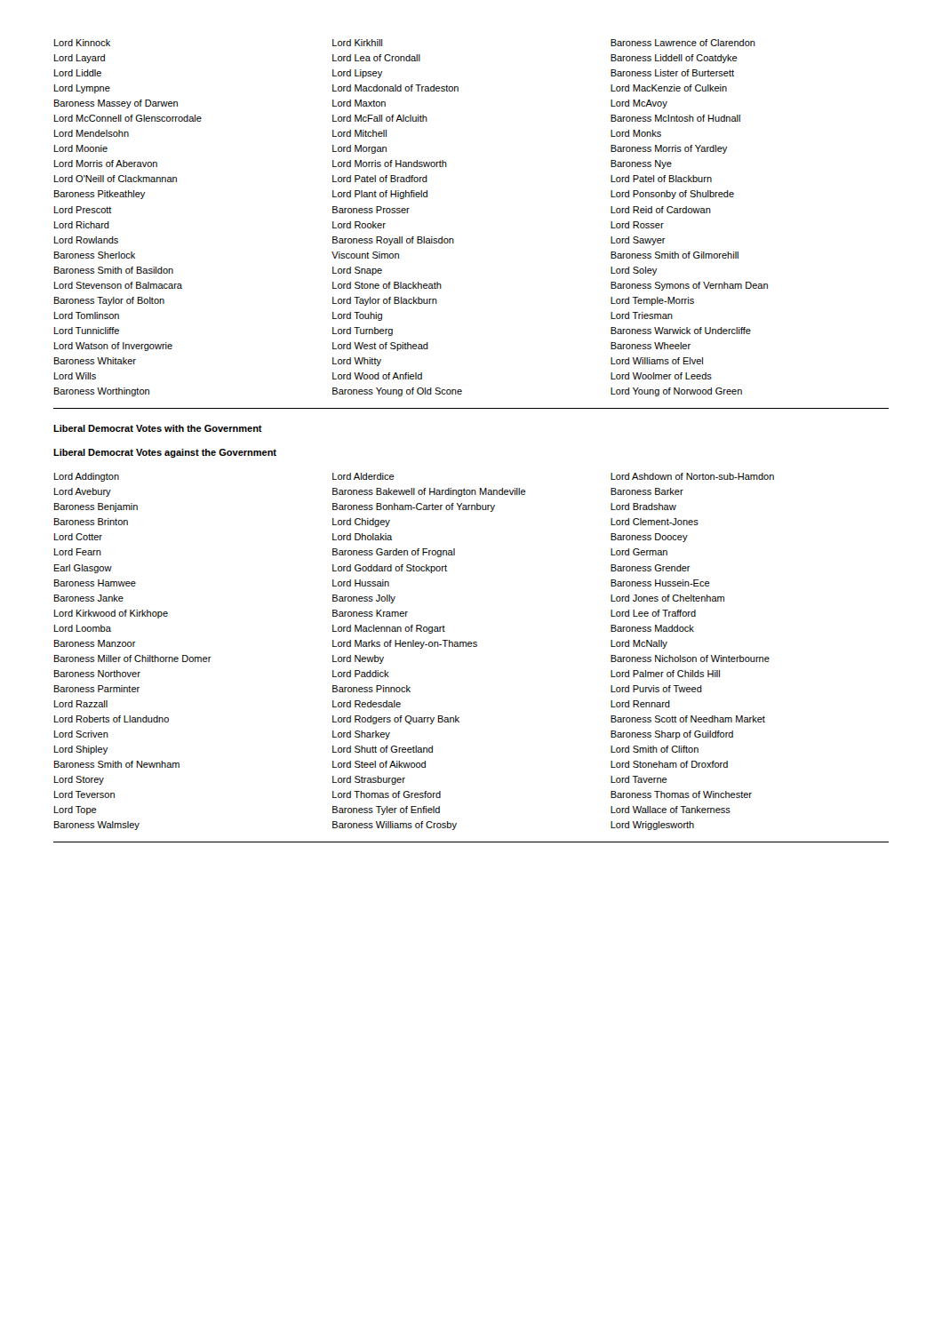| Lord Kinnock | Lord Kirkhill | Baroness Lawrence of Clarendon |
| Lord Layard | Lord Lea of Crondall | Baroness Liddell of Coatdyke |
| Lord Liddle | Lord Lipsey | Baroness Lister of Burtersett |
| Lord Lympne | Lord Macdonald of Tradeston | Lord MacKenzie of Culkein |
| Baroness Massey of Darwen | Lord Maxton | Lord McAvoy |
| Lord McConnell of Glenscorrodale | Lord McFall of Alcluith | Baroness McIntosh of Hudnall |
| Lord Mendelsohn | Lord Mitchell | Lord Monks |
| Lord Moonie | Lord Morgan | Baroness Morris of Yardley |
| Lord Morris of Aberavon | Lord Morris of Handsworth | Baroness Nye |
| Lord O'Neill of Clackmannan | Lord Patel of Bradford | Lord Patel of Blackburn |
| Baroness Pitkeathley | Lord Plant of Highfield | Lord Ponsonby of Shulbrede |
| Lord Prescott | Baroness Prosser | Lord Reid of Cardowan |
| Lord Richard | Lord Rooker | Lord Rosser |
| Lord Rowlands | Baroness Royall of Blaisdon | Lord Sawyer |
| Baroness Sherlock | Viscount Simon | Baroness Smith of Gilmorehill |
| Baroness Smith of Basildon | Lord Snape | Lord Soley |
| Lord Stevenson of Balmacara | Lord Stone of Blackheath | Baroness Symons of Vernham Dean |
| Baroness Taylor of Bolton | Lord Taylor of Blackburn | Lord Temple-Morris |
| Lord Tomlinson | Lord Touhig | Lord Triesman |
| Lord Tunnicliffe | Lord Turnberg | Baroness Warwick of Undercliffe |
| Lord Watson of Invergowrie | Lord West of Spithead | Baroness Wheeler |
| Baroness Whitaker | Lord Whitty | Lord Williams of Elvel |
| Lord Wills | Lord Wood of Anfield | Lord Woolmer of Leeds |
| Baroness Worthington | Baroness Young of Old Scone | Lord Young of Norwood Green |
Liberal Democrat Votes with the Government
Liberal Democrat Votes against the Government
| Lord Addington | Lord Alderdice | Lord Ashdown of Norton-sub-Hamdon |
| Lord Avebury | Baroness Bakewell of Hardington Mandeville | Baroness Barker |
| Baroness Benjamin | Baroness Bonham-Carter of Yarnbury | Lord Bradshaw |
| Baroness Brinton | Lord Chidgey | Lord Clement-Jones |
| Lord Cotter | Lord Dholakia | Baroness Doocey |
| Lord Fearn | Baroness Garden of Frognal | Lord German |
| Earl Glasgow | Lord Goddard of Stockport | Baroness Grender |
| Baroness Hamwee | Lord Hussain | Baroness Hussein-Ece |
| Baroness Janke | Baroness Jolly | Lord Jones of Cheltenham |
| Lord Kirkwood of Kirkhope | Baroness Kramer | Lord Lee of Trafford |
| Lord Loomba | Lord Maclennan of Rogart | Baroness Maddock |
| Baroness Manzoor | Lord Marks of Henley-on-Thames | Lord McNally |
| Baroness Miller of Chilthorne Domer | Lord Newby | Baroness Nicholson of Winterbourne |
| Baroness Northover | Lord Paddick | Lord Palmer of Childs Hill |
| Baroness Parminter | Baroness Pinnock | Lord Purvis of Tweed |
| Lord Razzall | Lord Redesdale | Lord Rennard |
| Lord Roberts of Llandudno | Lord Rodgers of Quarry Bank | Baroness Scott of Needham Market |
| Lord Scriven | Lord Sharkey | Baroness Sharp of Guildford |
| Lord Shipley | Lord Shutt of Greetland | Lord Smith of Clifton |
| Baroness Smith of Newnham | Lord Steel of Aikwood | Lord Stoneham of Droxford |
| Lord Storey | Lord Strasburger | Lord Taverne |
| Lord Teverson | Lord Thomas of Gresford | Baroness Thomas of Winchester |
| Lord Tope | Baroness Tyler of Enfield | Lord Wallace of Tankerness |
| Baroness Walmsley | Baroness Williams of Crosby | Lord Wrigglesworth |